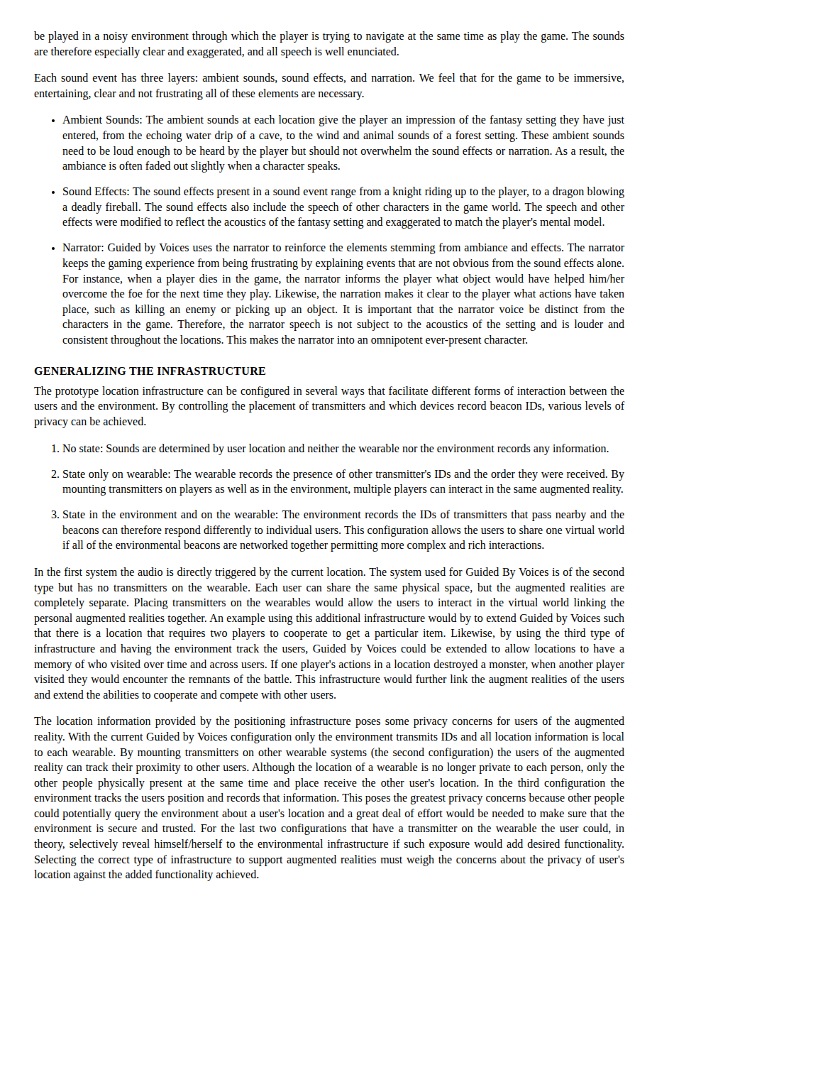be played in a noisy environment through which the player is trying to navigate at the same time as play the game. The sounds are therefore especially clear and exaggerated, and all speech is well enunciated.
Each sound event has three layers: ambient sounds, sound effects, and narration. We feel that for the game to be immersive, entertaining, clear and not frustrating all of these elements are necessary.
Ambient Sounds: The ambient sounds at each location give the player an impression of the fantasy setting they have just entered, from the echoing water drip of a cave, to the wind and animal sounds of a forest setting. These ambient sounds need to be loud enough to be heard by the player but should not overwhelm the sound effects or narration. As a result, the ambiance is often faded out slightly when a character speaks.
Sound Effects: The sound effects present in a sound event range from a knight riding up to the player, to a dragon blowing a deadly fireball. The sound effects also include the speech of other characters in the game world. The speech and other effects were modified to reflect the acoustics of the fantasy setting and exaggerated to match the player's mental model.
Narrator: Guided by Voices uses the narrator to reinforce the elements stemming from ambiance and effects. The narrator keeps the gaming experience from being frustrating by explaining events that are not obvious from the sound effects alone. For instance, when a player dies in the game, the narrator informs the player what object would have helped him/her overcome the foe for the next time they play. Likewise, the narration makes it clear to the player what actions have taken place, such as killing an enemy or picking up an object. It is important that the narrator voice be distinct from the characters in the game. Therefore, the narrator speech is not subject to the acoustics of the setting and is louder and consistent throughout the locations. This makes the narrator into an omnipotent ever-present character.
Generalizing the Infrastructure
The prototype location infrastructure can be configured in several ways that facilitate different forms of interaction between the users and the environment. By controlling the placement of transmitters and which devices record beacon IDs, various levels of privacy can be achieved.
No state: Sounds are determined by user location and neither the wearable nor the environment records any information.
State only on wearable: The wearable records the presence of other transmitter's IDs and the order they were received. By mounting transmitters on players as well as in the environment, multiple players can interact in the same augmented reality.
State in the environment and on the wearable: The environment records the IDs of transmitters that pass nearby and the beacons can therefore respond differently to individual users. This configuration allows the users to share one virtual world if all of the environmental beacons are networked together permitting more complex and rich interactions.
In the first system the audio is directly triggered by the current location. The system used for Guided By Voices is of the second type but has no transmitters on the wearable. Each user can share the same physical space, but the augmented realities are completely separate. Placing transmitters on the wearables would allow the users to interact in the virtual world linking the personal augmented realities together. An example using this additional infrastructure would by to extend Guided by Voices such that there is a location that requires two players to cooperate to get a particular item. Likewise, by using the third type of infrastructure and having the environment track the users, Guided by Voices could be extended to allow locations to have a memory of who visited over time and across users. If one player's actions in a location destroyed a monster, when another player visited they would encounter the remnants of the battle. This infrastructure would further link the augment realities of the users and extend the abilities to cooperate and compete with other users.
The location information provided by the positioning infrastructure poses some privacy concerns for users of the augmented reality. With the current Guided by Voices configuration only the environment transmits IDs and all location information is local to each wearable. By mounting transmitters on other wearable systems (the second configuration) the users of the augmented reality can track their proximity to other users. Although the location of a wearable is no longer private to each person, only the other people physically present at the same time and place receive the other user's location. In the third configuration the environment tracks the users position and records that information. This poses the greatest privacy concerns because other people could potentially query the environment about a user's location and a great deal of effort would be needed to make sure that the environment is secure and trusted. For the last two configurations that have a transmitter on the wearable the user could, in theory, selectively reveal himself/herself to the environmental infrastructure if such exposure would add desired functionality. Selecting the correct type of infrastructure to support augmented realities must weigh the concerns about the privacy of user's location against the added functionality achieved.